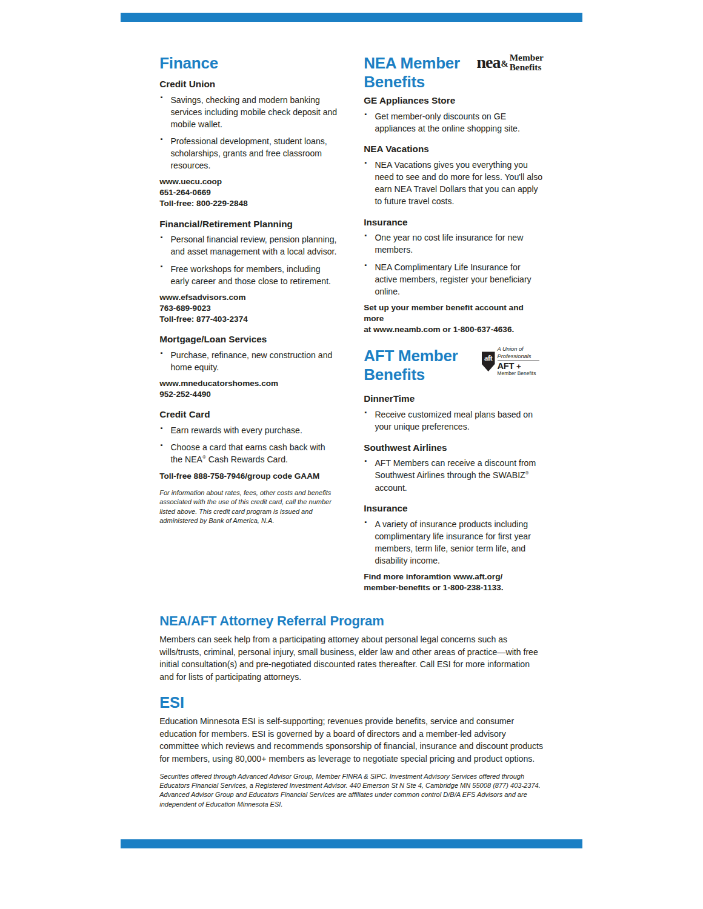Finance
Credit Union
Savings, checking and modern banking services including mobile check deposit and mobile wallet.
Professional development, student loans, scholarships, grants and free classroom resources.
www.uecu.coop
651-264-0669
Toll-free: 800-229-2848
Financial/Retirement Planning
Personal financial review, pension planning, and asset management with a local advisor.
Free workshops for members, including early career and those close to retirement.
www.efsadvisors.com
763-689-9023
Toll-free: 877-403-2374
Mortgage/Loan Services
Purchase, refinance, new construction and home equity.
www.mneducatorshomes.com
952-252-4490
Credit Card
Earn rewards with every purchase.
Choose a card that earns cash back with the NEA® Cash Rewards Card.
Toll-free 888-758-7946/group code GAAM
For information about rates, fees, other costs and benefits associated with the use of this credit card, call the number listed above. This credit card program is issued and administered by Bank of America, N.A.
NEA Member Benefits
nea& MemberBenefits
GE Appliances Store
Get member-only discounts on GE appliances at the online shopping site.
NEA Vacations
NEA Vacations gives you everything you need to see and do more for less. You'll also earn NEA Travel Dollars that you can apply to future travel costs.
Insurance
One year no cost life insurance for new members.
NEA Complimentary Life Insurance for active members, register your beneficiary online.
Set up your member benefit account and more
at www.neamb.com or 1-800-637-4636.
AFT Member Benefits
A Union of Professionals
AFT + Member Benefits
DinnerTime
Receive customized meal plans based on your unique preferences.
Southwest Airlines
AFT Members can receive a discount from Southwest Airlines through the SWABIZ® account.
Insurance
A variety of insurance products including complimentary life insurance for first year members, term life, senior term life, and disability income.
Find more inforamtion www.aft.org/
member-benefits or 1-800-238-1133.
NEA/AFT Attorney Referral Program
Members can seek help from a participating attorney about personal legal concerns such as wills/trusts, criminal, personal injury, small business, elder law and other areas of practice—with free initial consultation(s) and pre-negotiated discounted rates thereafter. Call ESI for more information and for lists of participating attorneys.
ESI
Education Minnesota ESI is self-supporting; revenues provide benefits, service and consumer education for members. ESI is governed by a board of directors and a member-led advisory committee which reviews and recommends sponsorship of financial, insurance and discount products for members, using 80,000+ members as leverage to negotiate special pricing and product options.
Securities offered through Advanced Advisor Group, Member FINRA & SIPC. Investment Advisory Services offered through Educators Financial Services, a Registered Investment Advisor. 440 Emerson St N Ste 4, Cambridge MN 55008 (877) 403-2374. Advanced Advisor Group and Educators Financial Services are affiliates under common control D/B/A EFS Advisors and are independent of Education Minnesota ESI.